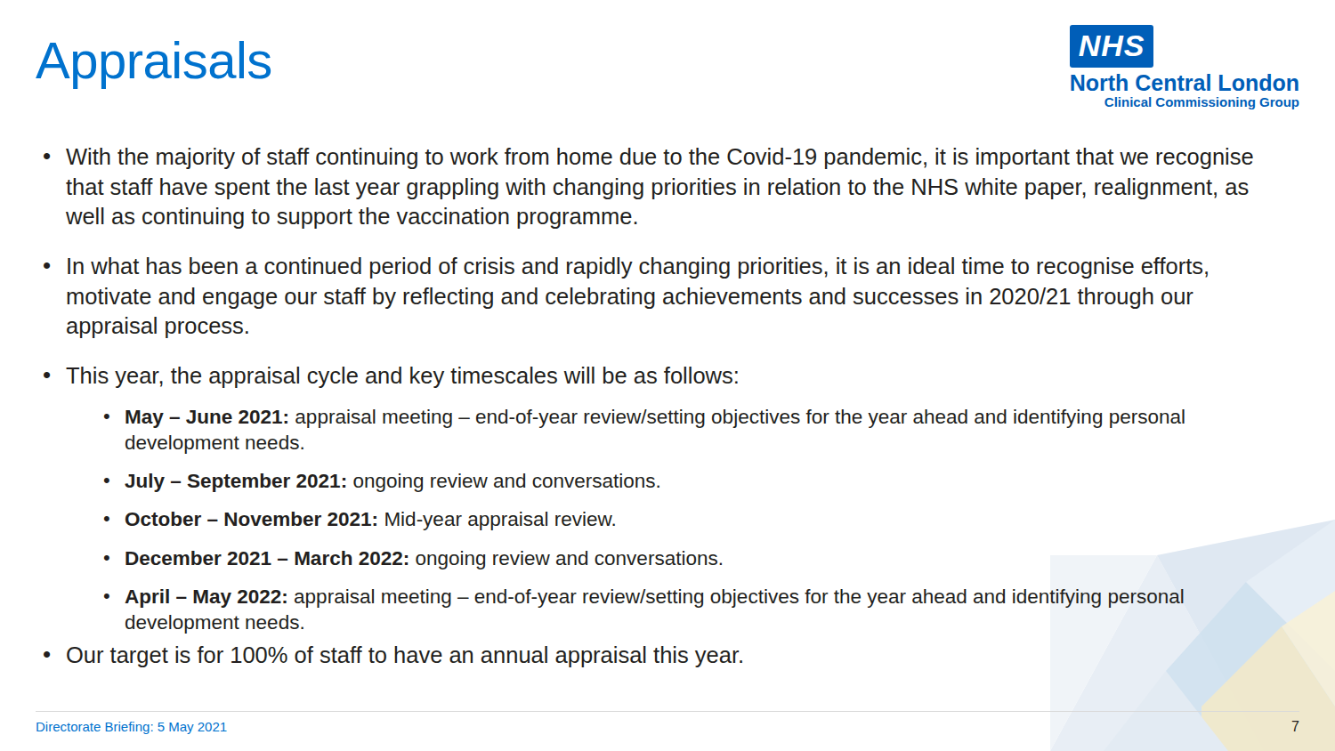Appraisals
NHS
North Central London
Clinical Commissioning Group
With the majority of staff continuing to work from home due to the Covid-19 pandemic, it is important that we recognise that staff have spent the last year grappling with changing priorities in relation to the NHS white paper, realignment, as well as continuing to support the vaccination programme.
In what has been a continued period of crisis and rapidly changing priorities, it is an ideal time to recognise efforts, motivate and engage our staff by reflecting and celebrating achievements and successes in 2020/21 through our appraisal process.
This year, the appraisal cycle and key timescales will be as follows:
May – June 2021: appraisal meeting – end-of-year review/setting objectives for the year ahead and identifying personal development needs.
July – September 2021: ongoing review and conversations.
October – November 2021: Mid-year appraisal review.
December 2021 – March 2022: ongoing review and conversations.
April – May 2022: appraisal meeting – end-of-year review/setting objectives for the year ahead and identifying personal development needs.
Our target is for 100% of staff to have an annual appraisal this year.
Directorate Briefing: 5 May 2021 7